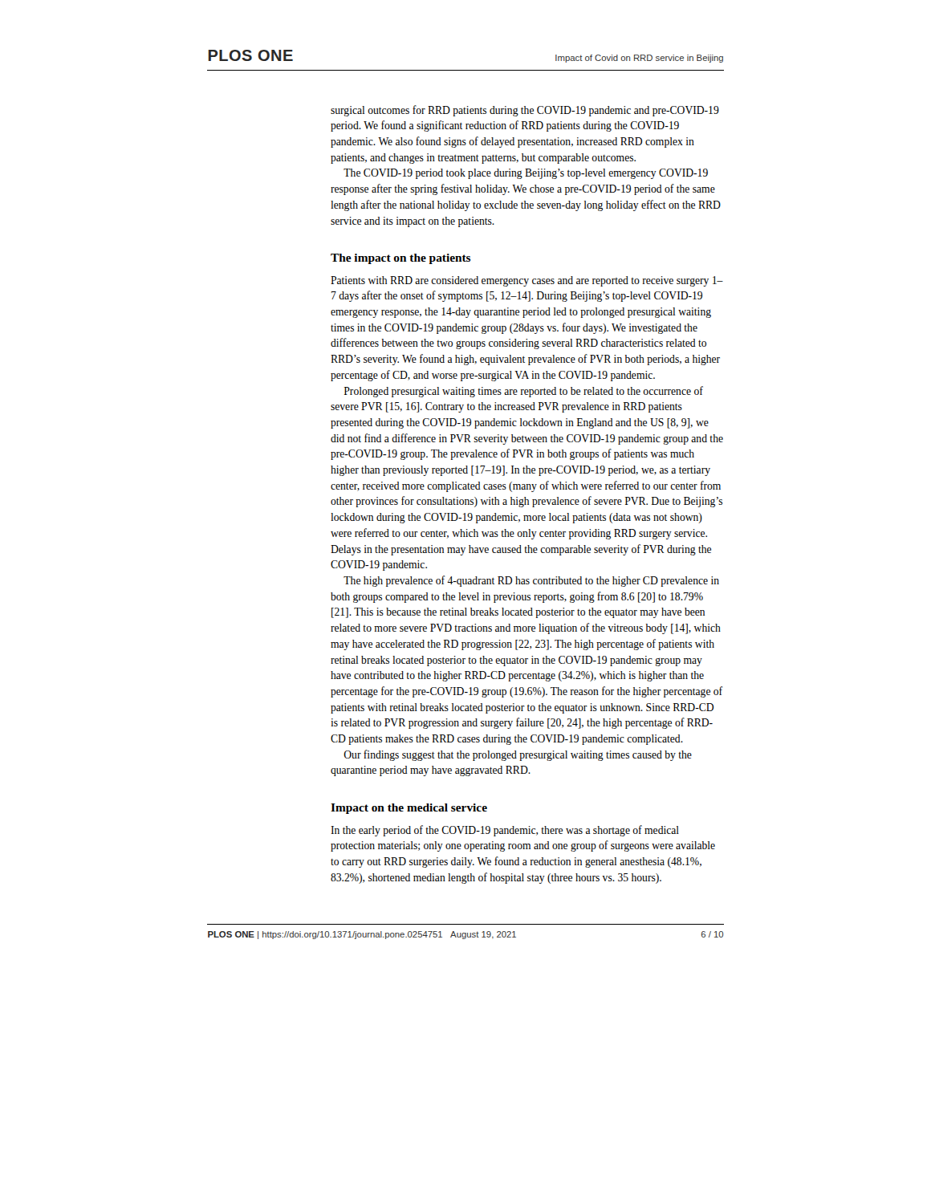PLOS ONE
Impact of Covid on RRD service in Beijing
surgical outcomes for RRD patients during the COVID-19 pandemic and pre-COVID-19 period. We found a significant reduction of RRD patients during the COVID-19 pandemic. We also found signs of delayed presentation, increased RRD complex in patients, and changes in treatment patterns, but comparable outcomes.
The COVID-19 period took place during Beijing’s top-level emergency COVID-19 response after the spring festival holiday. We chose a pre-COVID-19 period of the same length after the national holiday to exclude the seven-day long holiday effect on the RRD service and its impact on the patients.
The impact on the patients
Patients with RRD are considered emergency cases and are reported to receive surgery 1–7 days after the onset of symptoms [5, 12–14]. During Beijing’s top-level COVID-19 emergency response, the 14-day quarantine period led to prolonged presurgical waiting times in the COVID-19 pandemic group (28days vs. four days). We investigated the differences between the two groups considering several RRD characteristics related to RRD’s severity. We found a high, equivalent prevalence of PVR in both periods, a higher percentage of CD, and worse pre-surgical VA in the COVID-19 pandemic.
Prolonged presurgical waiting times are reported to be related to the occurrence of severe PVR [15, 16]. Contrary to the increased PVR prevalence in RRD patients presented during the COVID-19 pandemic lockdown in England and the US [8, 9], we did not find a difference in PVR severity between the COVID-19 pandemic group and the pre-COVID-19 group. The prevalence of PVR in both groups of patients was much higher than previously reported [17–19]. In the pre-COVID-19 period, we, as a tertiary center, received more complicated cases (many of which were referred to our center from other provinces for consultations) with a high prevalence of severe PVR. Due to Beijing’s lockdown during the COVID-19 pandemic, more local patients (data was not shown) were referred to our center, which was the only center providing RRD surgery service. Delays in the presentation may have caused the comparable severity of PVR during the COVID-19 pandemic.
The high prevalence of 4-quadrant RD has contributed to the higher CD prevalence in both groups compared to the level in previous reports, going from 8.6 [20] to 18.79% [21]. This is because the retinal breaks located posterior to the equator may have been related to more severe PVD tractions and more liquation of the vitreous body [14], which may have accelerated the RD progression [22, 23]. The high percentage of patients with retinal breaks located posterior to the equator in the COVID-19 pandemic group may have contributed to the higher RRD-CD percentage (34.2%), which is higher than the percentage for the pre-COVID-19 group (19.6%). The reason for the higher percentage of patients with retinal breaks located posterior to the equator is unknown. Since RRD-CD is related to PVR progression and surgery failure [20, 24], the high percentage of RRD-CD patients makes the RRD cases during the COVID-19 pandemic complicated.
Our findings suggest that the prolonged presurgical waiting times caused by the quarantine period may have aggravated RRD.
Impact on the medical service
In the early period of the COVID-19 pandemic, there was a shortage of medical protection materials; only one operating room and one group of surgeons were available to carry out RRD surgeries daily. We found a reduction in general anesthesia (48.1%, 83.2%), shortened median length of hospital stay (three hours vs. 35 hours).
PLOS ONE | https://doi.org/10.1371/journal.pone.0254751 August 19, 2021
6 / 10